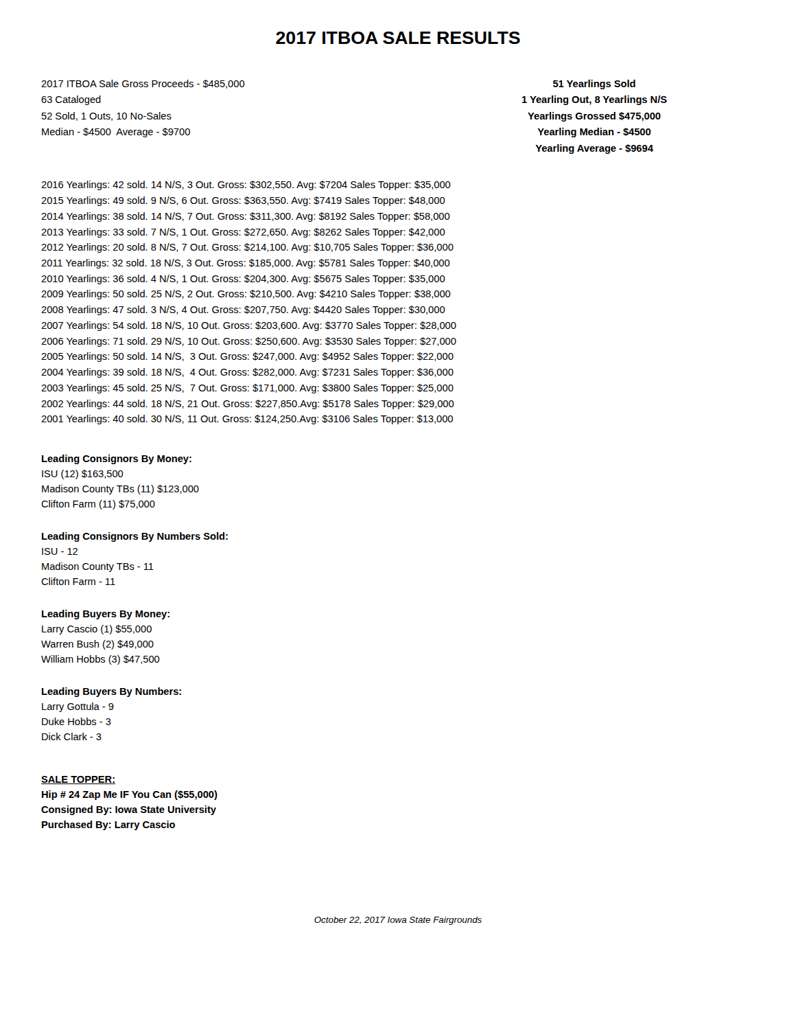2017 ITBOA SALE RESULTS
2017 ITBOA Sale Gross Proceeds - $485,000
63 Cataloged
52 Sold, 1 Outs, 10 No-Sales
Median - $4500 Average - $9700
51 Yearlings Sold
1 Yearling Out, 8 Yearlings N/S
Yearlings Grossed $475,000
Yearling Median - $4500
Yearling Average - $9694
2016 Yearlings: 42 sold. 14 N/S, 3 Out. Gross: $302,550. Avg: $7204 Sales Topper: $35,000
2015 Yearlings: 49 sold. 9 N/S, 6 Out. Gross: $363,550. Avg: $7419 Sales Topper: $48,000
2014 Yearlings: 38 sold. 14 N/S, 7 Out. Gross: $311,300. Avg: $8192 Sales Topper: $58,000
2013 Yearlings: 33 sold. 7 N/S, 1 Out. Gross: $272,650. Avg: $8262 Sales Topper: $42,000
2012 Yearlings: 20 sold. 8 N/S, 7 Out. Gross: $214,100. Avg: $10,705 Sales Topper: $36,000
2011 Yearlings: 32 sold. 18 N/S, 3 Out. Gross: $185,000. Avg: $5781 Sales Topper: $40,000
2010 Yearlings: 36 sold. 4 N/S, 1 Out. Gross: $204,300. Avg: $5675 Sales Topper: $35,000
2009 Yearlings: 50 sold. 25 N/S, 2 Out. Gross: $210,500. Avg: $4210 Sales Topper: $38,000
2008 Yearlings: 47 sold. 3 N/S, 4 Out. Gross: $207,750. Avg: $4420 Sales Topper: $30,000
2007 Yearlings: 54 sold. 18 N/S, 10 Out. Gross: $203,600. Avg: $3770 Sales Topper: $28,000
2006 Yearlings: 71 sold. 29 N/S, 10 Out. Gross: $250,600. Avg: $3530 Sales Topper: $27,000
2005 Yearlings: 50 sold. 14 N/S, 3 Out. Gross: $247,000. Avg: $4952 Sales Topper: $22,000
2004 Yearlings: 39 sold. 18 N/S, 4 Out. Gross: $282,000. Avg: $7231 Sales Topper: $36,000
2003 Yearlings: 45 sold. 25 N/S, 7 Out. Gross: $171,000. Avg: $3800 Sales Topper: $25,000
2002 Yearlings: 44 sold. 18 N/S, 21 Out. Gross: $227,850.Avg: $5178 Sales Topper: $29,000
2001 Yearlings: 40 sold. 30 N/S, 11 Out. Gross: $124,250.Avg: $3106 Sales Topper: $13,000
Leading Consignors By Money:
ISU (12) $163,500
Madison County TBs (11) $123,000
Clifton Farm (11) $75,000
Leading Consignors By Numbers Sold:
ISU - 12
Madison County TBs - 11
Clifton Farm - 11
Leading Buyers By Money:
Larry Cascio (1) $55,000
Warren Bush (2) $49,000
William Hobbs (3) $47,500
Leading Buyers By Numbers:
Larry Gottula - 9
Duke Hobbs - 3
Dick Clark - 3
SALE TOPPER:
Hip # 24 Zap Me IF You Can ($55,000)
Consigned By: Iowa State University
Purchased By: Larry Cascio
October 22, 2017 Iowa State Fairgrounds